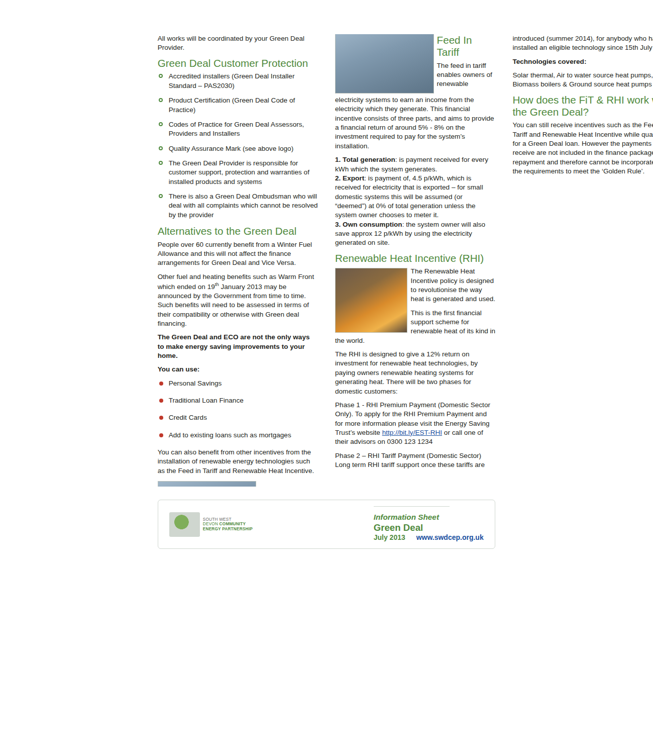All works will be coordinated by your Green Deal Provider.
Green Deal Customer Protection
Accredited installers (Green Deal Installer Standard – PAS2030)
Product Certification (Green Deal Code of Practice)
Codes of Practice for Green Deal Assessors, Providers and Installers
Quality Assurance Mark (see above logo)
The Green Deal Provider is responsible for customer support, protection and warranties of installed products and systems
There is also a Green Deal Ombudsman who will deal with all complaints which cannot be resolved by the provider
Alternatives to the Green Deal
People over 60 currently benefit from a Winter Fuel Allowance and this will not affect the finance arrangements for Green Deal and Vice Versa.
Other fuel and heating benefits such as Warm Front which ended on 19th January 2013 may be announced by the Government from time to time. Such benefits will need to be assessed in terms of their compatibility or otherwise with Green deal financing.
The Green Deal and ECO are not the only ways to make energy saving improvements to your home.
You can use:
Personal Savings
Traditional Loan Finance
Credit Cards
Add to existing loans such as mortgages
You can also benefit from other incentives from the installation of renewable energy technologies such as the Feed in Tariff and Renewable Heat Incentive.
Feed In Tariff
The feed in tariff enables owners of renewable
electricity systems to earn an income from the electricity which they generate. This financial incentive consists of three parts, and aims to provide a financial return of around 5% - 8% on the investment required to pay for the system’s installation.
1. Total generation: is payment received for every kWh which the system generates.
2. Export: is payment of, 4.5 p/kWh, which is received for electricity that is exported – for small domestic systems this will be assumed (or “deemed”) at 0% of total generation unless the system owner chooses to meter it.
3. Own consumption: the system owner will also save approx 12 p/kWh by using the electricity generated on site.
Renewable Heat Incentive (RHI)
The Renewable Heat Incentive policy is designed to revolutionise the way heat is generated and used.
This is the first financial support scheme for renewable heat of its kind in the world.
The RHI is designed to give a 12% return on investment for renewable heat technologies, by paying owners renewable heating systems for generating heat. There will be two phases for domestic customers:
Phase 1 - RHI Premium Payment (Domestic Sector Only). To apply for the RHI Premium Payment and for more information please visit the Energy Saving Trust’s website http://bit.ly/EST-RHI or call one of their advisors on 0300 123 1234
Phase 2 – RHI Tariff Payment (Domestic Sector) Long term RHI tariff support once these tariffs are introduced (summer 2014), for anybody who has installed an eligible technology since 15th July 2009.
Technologies covered:
Solar thermal, Air to water source heat pumps, Biomass boilers & Ground source heat pumps
How does the FiT & RHI work with the Green Deal?
You can still receive incentives such as the Feed in Tariff and Renewable Heat Incentive while qualifying for a Green Deal loan. However the payments you receive are not included in the finance package for repayment and therefore cannot be incorporated into the requirements to meet the ‘Golden Rule’.
SOUTH WEST
DEVON COMMUNITY
ENERGY PARTNERSHIP
Information Sheet
Green Deal
July 2013 www.swdcep.org.uk